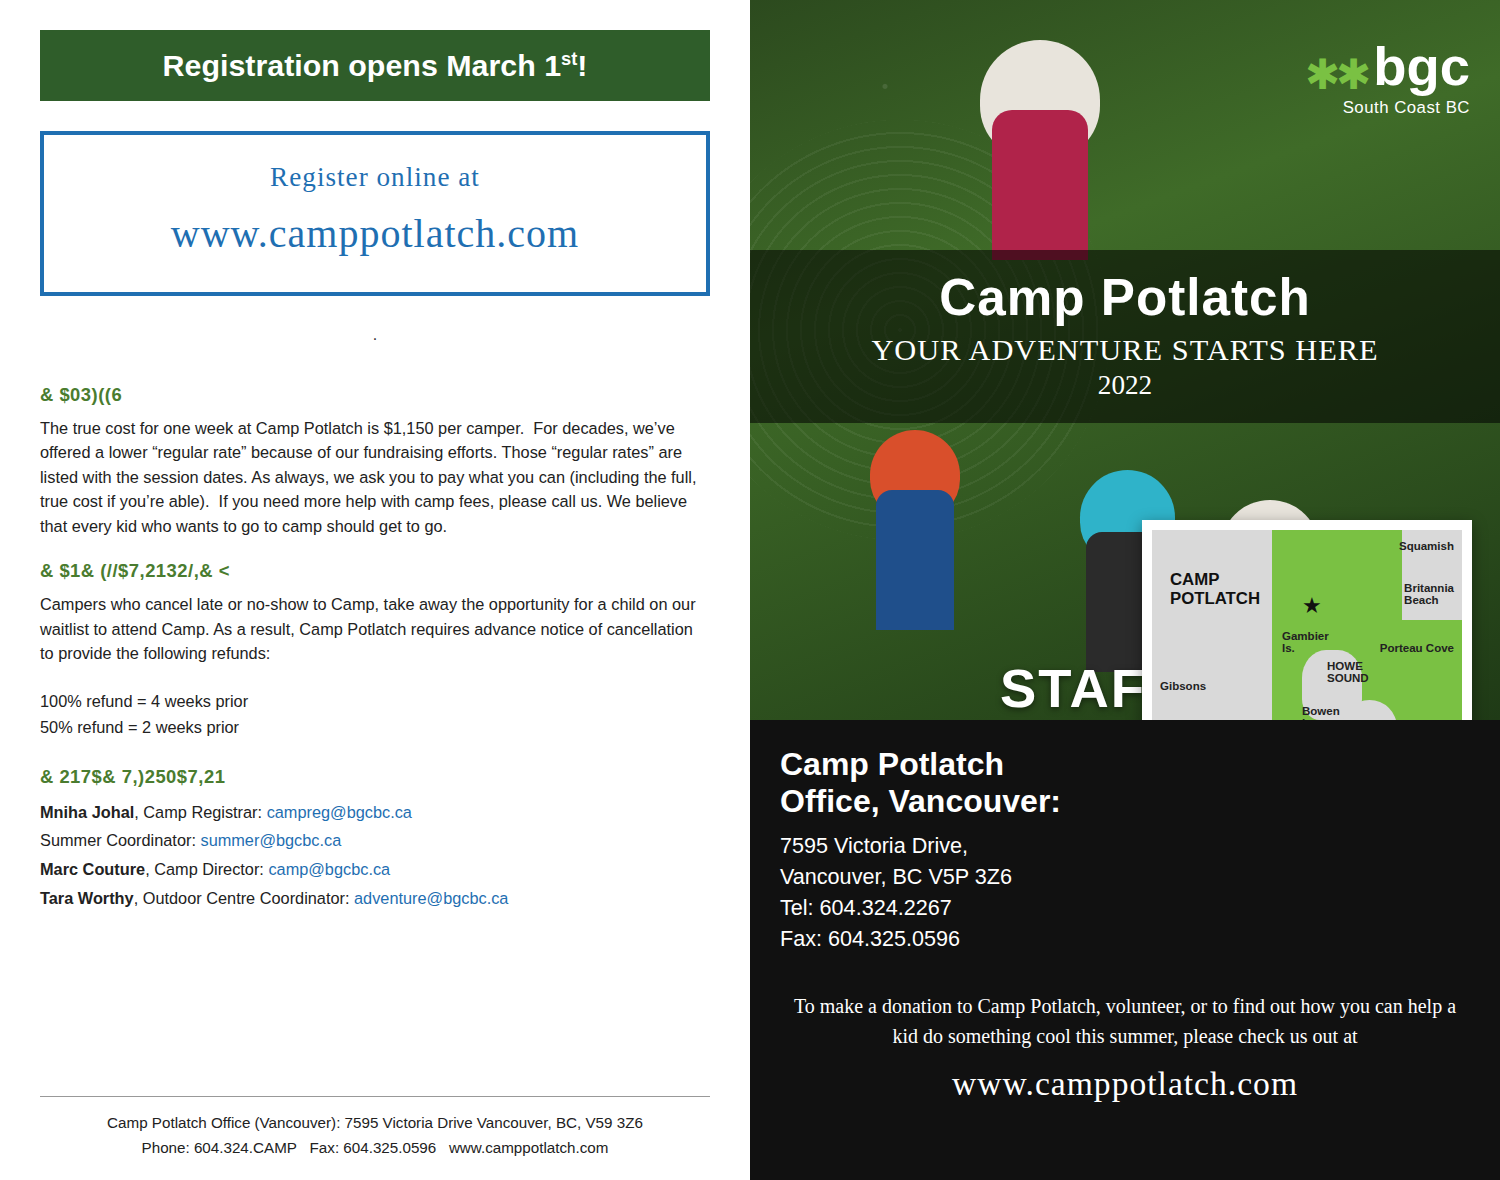Registration opens March 1st!
Register online at
www.camppotlatch.com
.
& $03)((6
The true cost for one week at Camp Potlatch is $1,150 per camper. For decades, we’ve offered a lower “regular rate” because of our fundraising efforts. Those “regular rates” are listed with the session dates. As always, we ask you to pay what you can (including the full, true cost if you’re able). If you need more help with camp fees, please call us. We believe that every kid who wants to go to camp should get to go.
& $1& (//$7,2132/,& <
Campers who cancel late or no-show to Camp, take away the opportunity for a child on our waitlist to attend Camp. As a result, Camp Potlatch requires advance notice of cancellation to provide the following refunds:
100% refund = 4 weeks prior
50% refund = 2 weeks prior
& 217$& 7,)250$7,21
Mniha Johal, Camp Registrar: campreg@bgcbc.ca
Summer Coordinator: summer@bgcbc.ca
Marc Couture, Camp Director: camp@bgcbc.ca
Tara Worthy, Outdoor Centre Coordinator: adventure@bgcbc.ca
Camp Potlatch Office (Vancouver): 7595 Victoria Drive Vancouver, BC, V59 3Z6
Phone: 604.324.CAMP Fax: 604.325.0596 www.camppotlatch.com
✱✱bgc South Coast BC
Camp Potlatch
YOUR ADVENTURE STARTS HERE 2022
STAFF
CAMP
POTLATCH
★
Squamish Britannia
Beach Porteau Cove Horseshoe Bay Vancouver Gibsons Gambier
Is. Bowen
Is. HOWE
SOUND STRAIT OF GEORGIA
Camp Potlatch
Office, Vancouver:
7595 Victoria Drive,
Vancouver, BC V5P 3Z6
Tel: 604.324.2267
Fax: 604.325.0596
To make a donation to Camp Potlatch, volunteer, or to find out how you can help a kid do something cool this summer, please check us out at
www.camppotlatch.com